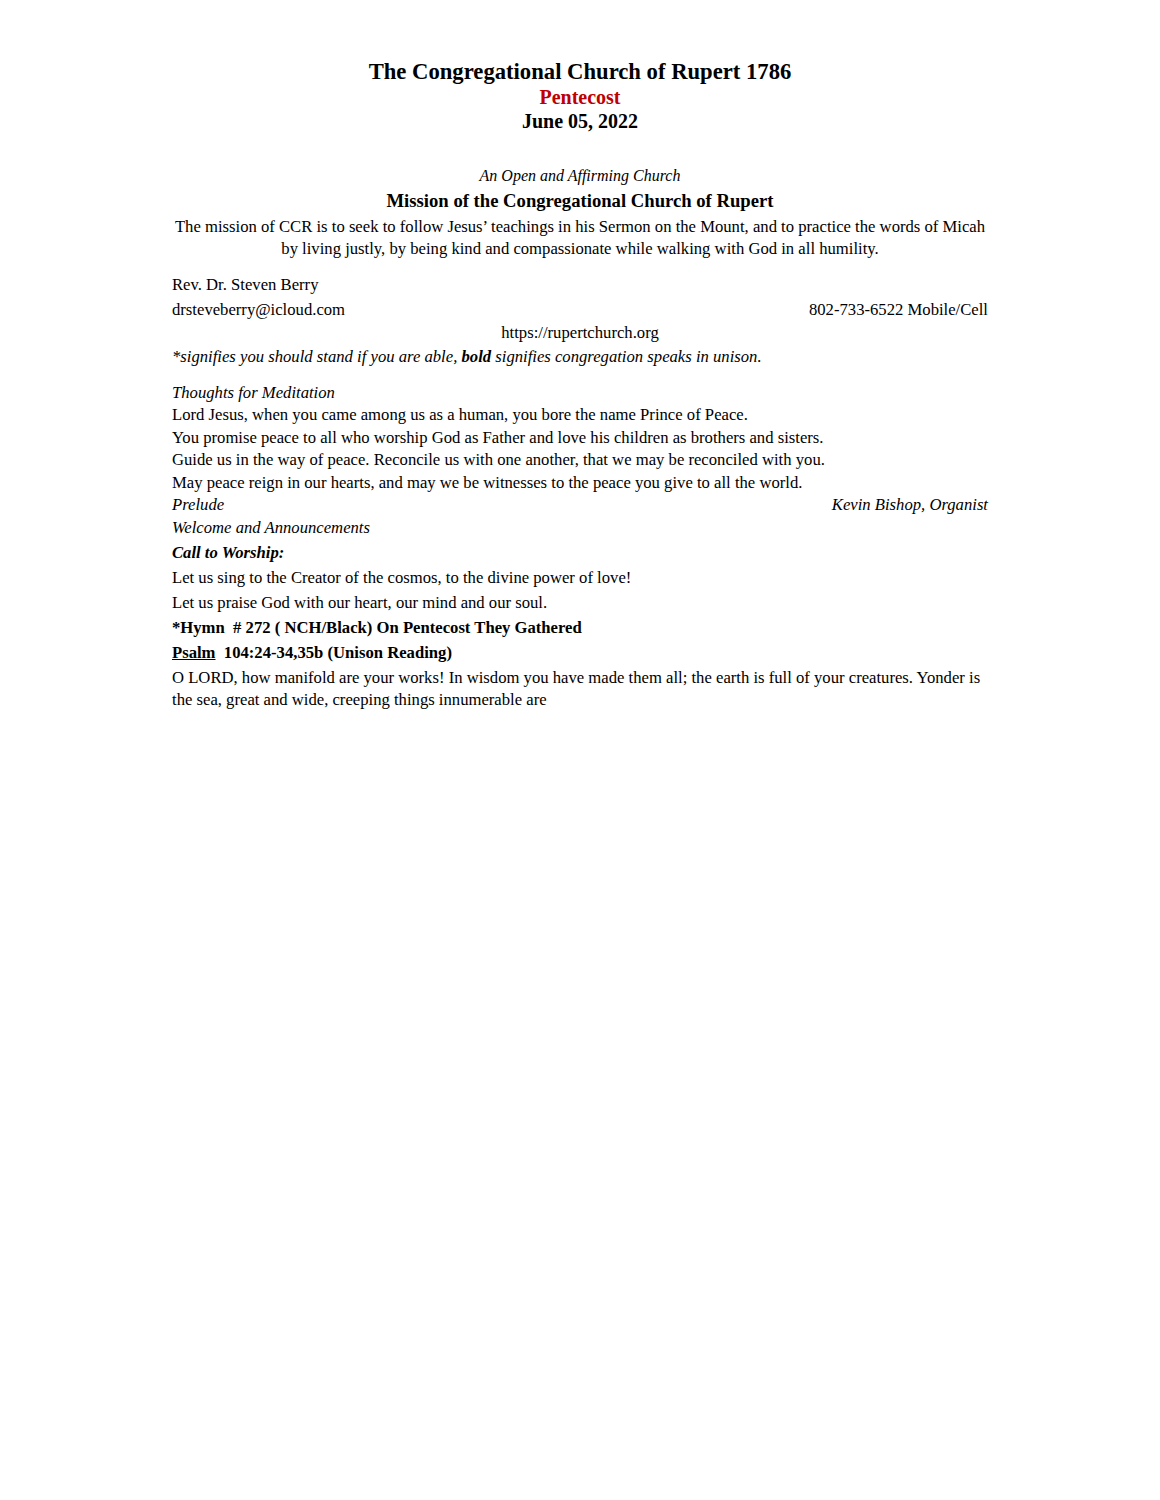The Congregational Church of Rupert 1786
Pentecost
June 05, 2022
An Open and Affirming Church
Mission of the Congregational Church of Rupert
The mission of CCR is to seek to follow Jesus’ teachings in his Sermon on the Mount, and to practice the words of Micah by living justly, by being kind and compassionate while walking with God in all humility.
Rev. Dr. Steven Berry
drsteveberry@icloud.com 802-733-6522 Mobile/Cell
https://rupertchurch.org
*signifies you should stand if you are able, bold signifies congregation speaks in unison.
Thoughts for Meditation
Lord Jesus, when you came among us as a human, you bore the name Prince of Peace.
You promise peace to all who worship God as Father and love his children as brothers and sisters.
Guide us in the way of peace. Reconcile us with one another, that we may be reconciled with you.
May peace reign in our hearts, and may we be witnesses to the peace you give to all the world.
Prelude Kevin Bishop, Organist
Welcome and Announcements
Call to Worship:
Let us sing to the Creator of the cosmos, to the divine power of love!
Let us praise God with our heart, our mind and our soul.
*Hymn # 272 ( NCH/Black) On Pentecost They Gathered
Psalm 104:24-34,35b (Unison Reading)
O LORD, how manifold are your works! In wisdom you have made them all; the earth is full of your creatures. Yonder is the sea, great and wide, creeping things innumerable are